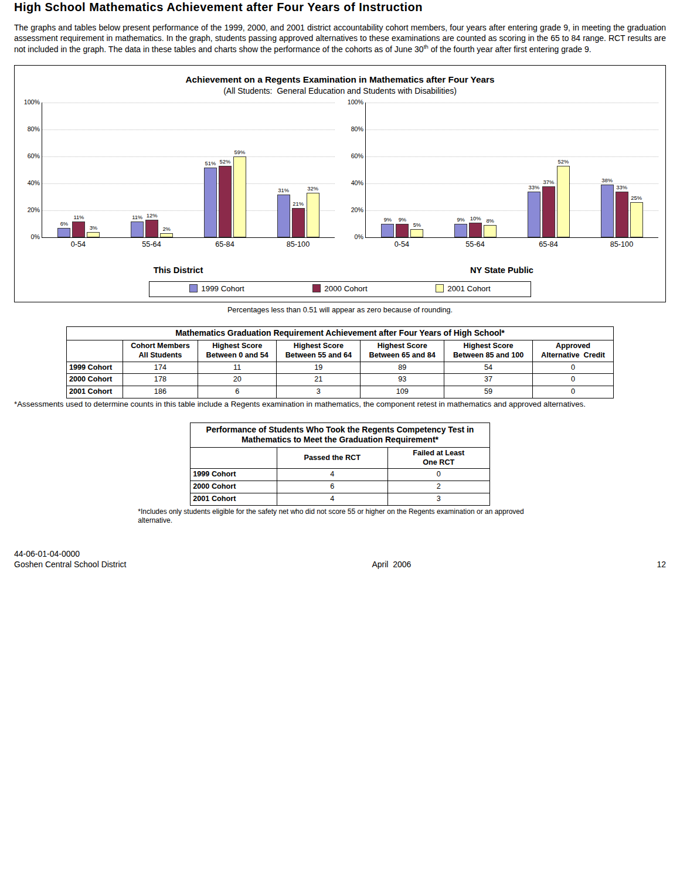High School Mathematics Achievement after Four Years of Instruction
The graphs and tables below present performance of the 1999, 2000, and 2001 district accountability cohort members, four years after entering grade 9, in meeting the graduation assessment requirement in mathematics. In the graph, students passing approved alternatives to these examinations are counted as scoring in the 65 to 84 range. RCT results are not included in the graph. The data in these tables and charts show the performance of the cohorts as of June 30th of the fourth year after first entering grade 9.
Achievement on a Regents Examination in Mathematics after Four Years
(All Students: General Education and Students with Disabilities)
100%
80%
60%
40%
20%
0%
6%
11%
3%
11%
12%
2%
51%
52%
59%
31%
21%
32%
0-54
55-64
65-84
85-100
This District
100%
80%
60%
40%
20%
0%
9%
9%
5%
9%
10%
8%
33%
37%
52%
38%
33%
25%
0-54
55-64
65-84
85-100
NY State Public
1999 Cohort 2000 Cohort 2001 Cohort
Percentages less than 0.51 will appear as zero because of rounding.
Mathematics Graduation Requirement Achievement after Four Years of High School*
| | Cohort Members All Students | Highest Score Between 0 and 54 | Highest Score Between 55 and 64 | Highest Score Between 65 and 84 | Highest Score Between 85 and 100 | Approved Alternative Credit |
| --- | --- | --- | --- | --- | --- | --- |
| 1999 Cohort | 174 | 11 | 19 | 89 | 54 | 0 |
| 2000 Cohort | 178 | 20 | 21 | 93 | 37 | 0 |
| 2001 Cohort | 186 | 6 | 3 | 109 | 59 | 0 |
*Assessments used to determine counts in this table include a Regents examination in mathematics, the component retest in mathematics and approved alternatives.
Performance of Students Who Took the Regents Competency Test in Mathematics to Meet the Graduation Requirement*
| | Passed the RCT | Failed at Least One RCT |
| --- | --- | --- |
| 1999 Cohort | 4 | 0 |
| 2000 Cohort | 6 | 2 |
| 2001 Cohort | 4 | 3 |
*Includes only students eligible for the safety net who did not score 55 or higher on the Regents examination or an approved alternative.
44-06-01-04-0000
Goshen Central School District
April 2006
12